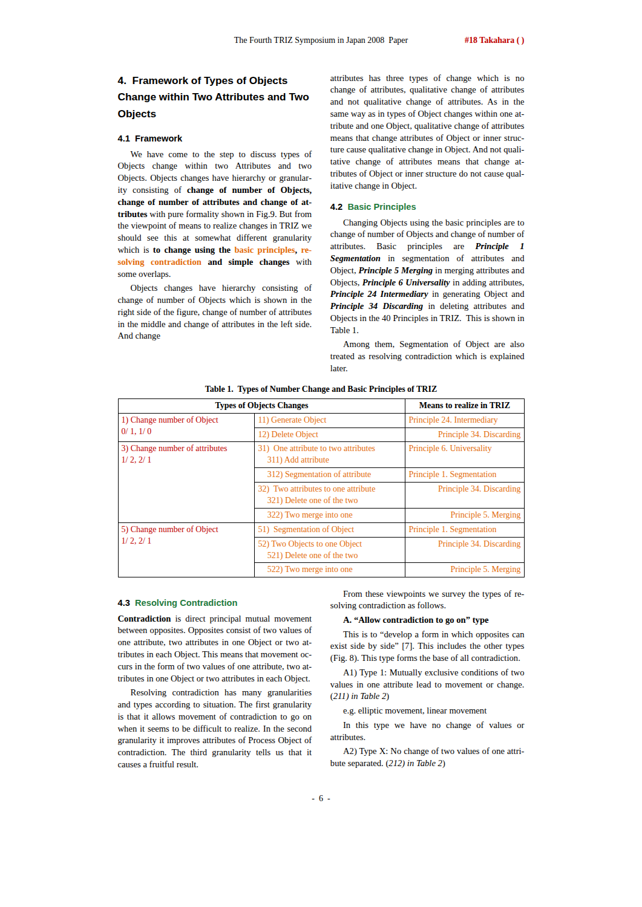The Fourth TRIZ Symposium in Japan 2008 Paper
#18 Takahara ( )
4. Framework of Types of Objects Change within Two Attributes and Two Objects
4.1 Framework
We have come to the step to discuss types of Objects change within two Attributes and two Objects. Objects changes have hierarchy or granularity consisting of change of number of Objects, change of number of attributes and change of attributes with pure formality shown in Fig.9. But from the viewpoint of means to realize changes in TRIZ we should see this at somewhat different granularity which is to change using the basic principles, resolving contradiction and simple changes with some overlaps.
Objects changes have hierarchy consisting of change of number of Objects which is shown in the right side of the figure, change of number of attributes in the middle and change of attributes in the left side. And change
attributes has three types of change which is no change of attributes, qualitative change of attributes and not qualitative change of attributes. As in the same way as in types of Object changes within one attribute and one Object, qualitative change of attributes means that change attributes of Object or inner structure cause qualitative change in Object. And not qualitative change of attributes means that change attributes of Object or inner structure do not cause qualitative change in Object.
4.2 Basic Principles
Changing Objects using the basic principles are to change of number of Objects and change of number of attributes. Basic principles are Principle 1 Segmentation in segmentation of attributes and Object, Principle 5 Merging in merging attributes and Objects, Principle 6 Universality in adding attributes, Principle 24 Intermediary in generating Object and Principle 34 Discarding in deleting attributes and Objects in the 40 Principles in TRIZ. This is shown in Table 1.
Among them, Segmentation of Object are also treated as resolving contradiction which is explained later.
Table 1. Types of Number Change and Basic Principles of TRIZ
| Types of Objects Changes | Means to realize in TRIZ |
| --- | --- |
| 1) Change number of Object 0/ 1, 1/ 0 | 11) Generate Object | Principle 24. Intermediary |
| 12) Delete Object | Principle 34. Discarding |
| 3) Change number of attributes 1/ 2, 2/ 1 | 31) One attribute to two attributes 311) Add attribute | Principle 6. Universality |
| 312) Segmentation of attribute | Principle 1. Segmentation |
| 32) Two attributes to one attribute 321) Delete one of the two | Principle 34. Discarding |
| 322) Two merge into one | Principle 5. Merging |
| 5) Change number of Object 1/ 2, 2/ 1 | 51) Segmentation of Object | Principle 1. Segmentation |
| 52) Two Objects to one Object 521) Delete one of the two | Principle 34. Discarding |
| 522) Two merge into one | Principle 5. Merging |
4.3 Resolving Contradiction
Contradiction is direct principal mutual movement between opposites. Opposites consist of two values of one attribute, two attributes in one Object or two attributes in each Object. This means that movement occurs in the form of two values of one attribute, two attributes in one Object or two attributes in each Object.
Resolving contradiction has many granularities and types according to situation. The first granularity is that it allows movement of contradiction to go on when it seems to be difficult to realize. In the second granularity it improves attributes of Process Object of contradiction. The third granularity tells us that it causes a fruitful result.
From these viewpoints we survey the types of resolving contradiction as follows.
A. “Allow contradiction to go on” type
This is to “develop a form in which opposites can exist side by side” [7]. This includes the other types (Fig. 8). This type forms the base of all contradiction.
A1) Type 1: Mutually exclusive conditions of two values in one attribute lead to movement or change. (211) in Table 2)
e.g. elliptic movement, linear movement
In this type we have no change of values or attributes.
A2) Type X: No change of two values of one attribute separated. (212) in Table 2)
- 6 -